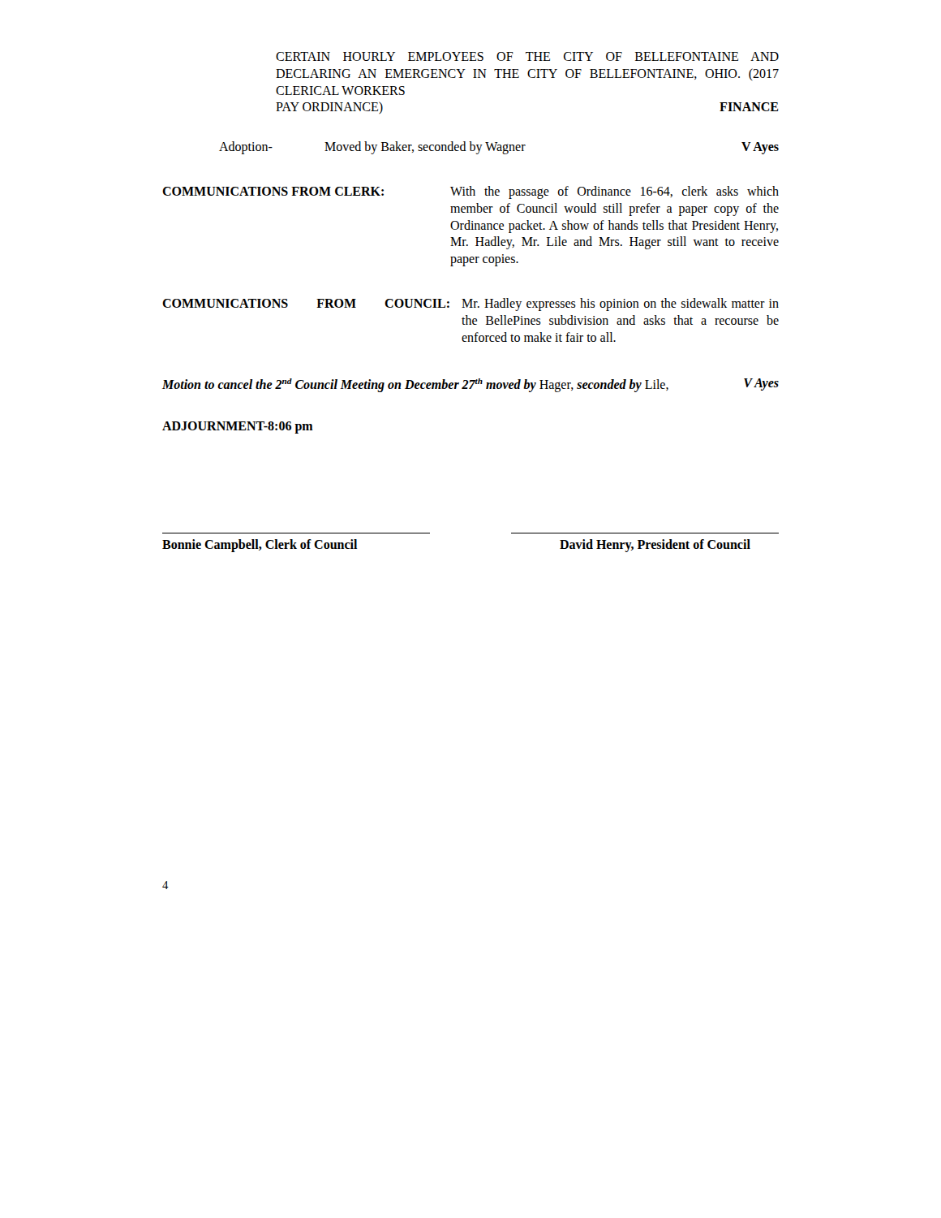CERTAIN HOURLY EMPLOYEES OF THE CITY OF BELLEFONTAINE AND DECLARING AN EMERGENCY IN THE CITY OF BELLEFONTAINE, OHIO. (2017 CLERICAL WORKERS
PAY ORDINANCE) FINANCE
Adoption-
Moved by Baker, seconded by Wagner
V Ayes
COMMUNICATIONS FROM CLERK:
With the passage of Ordinance 16-64, clerk asks which member of Council would still prefer a paper copy of the Ordinance packet. A show of hands tells that President Henry, Mr. Hadley, Mr. Lile and Mrs. Hager still want to receive paper copies.
COMMUNICATIONS FROM COUNCIL:
Mr. Hadley expresses his opinion on the sidewalk matter in the BellePines subdivision and asks that a recourse be enforced to make it fair to all.
Motion to cancel the 2nd Council Meeting on December 27th moved by Hager, seconded by Lile,
V Ayes
ADJOURNMENT-8:06 pm
Bonnie Campbell, Clerk of Council
David Henry, President of Council
4